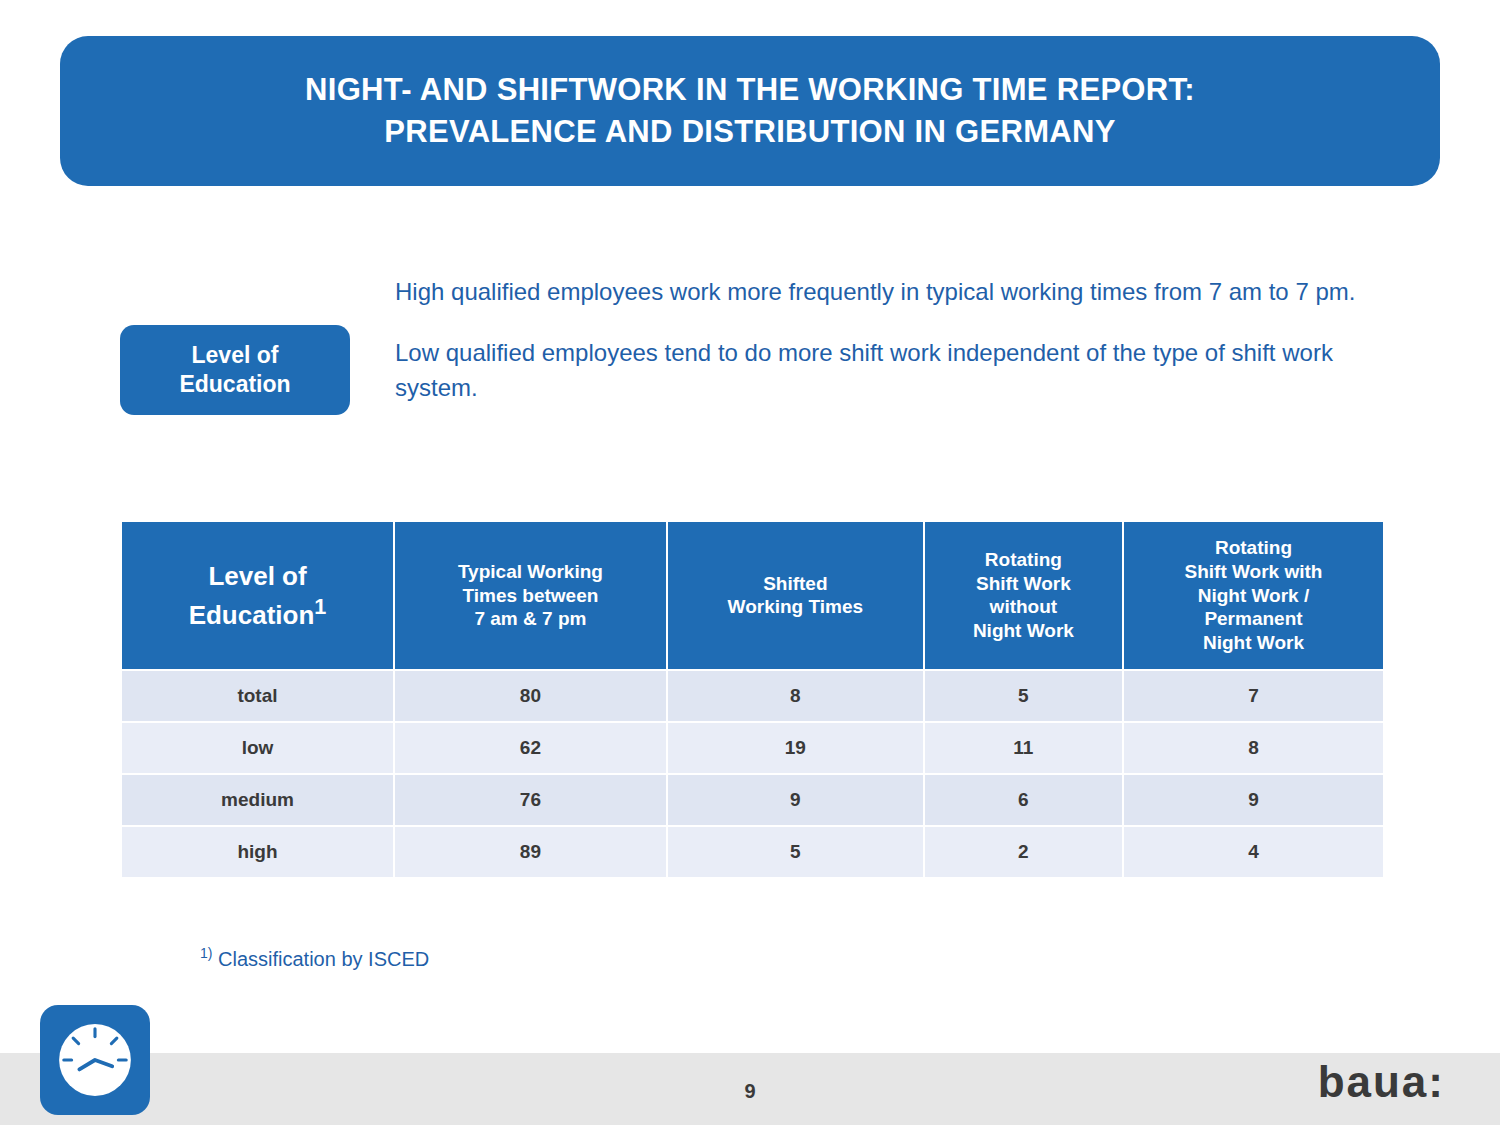NIGHT- AND SHIFTWORK IN THE WORKING TIME REPORT:
PREVALENCE AND DISTRIBUTION IN GERMANY
Level of
Education
High qualified employees work more frequently in typical working times from 7 am to 7 pm.
Low qualified employees tend to do more shift work independent of the type of shift work system.
| Level of Education 1 | Typical Working Times between 7 am & 7 pm | Shifted Working Times | Rotating Shift Work without Night Work | Rotating Shift Work with Night Work / Permanent Night Work |
| --- | --- | --- | --- | --- |
| total | 80 | 8 | 5 | 7 |
| low | 62 | 19 | 11 | 8 |
| medium | 76 | 9 | 6 | 9 |
| high | 89 | 5 | 2 | 4 |
1) Classification by ISCED
9
baua: